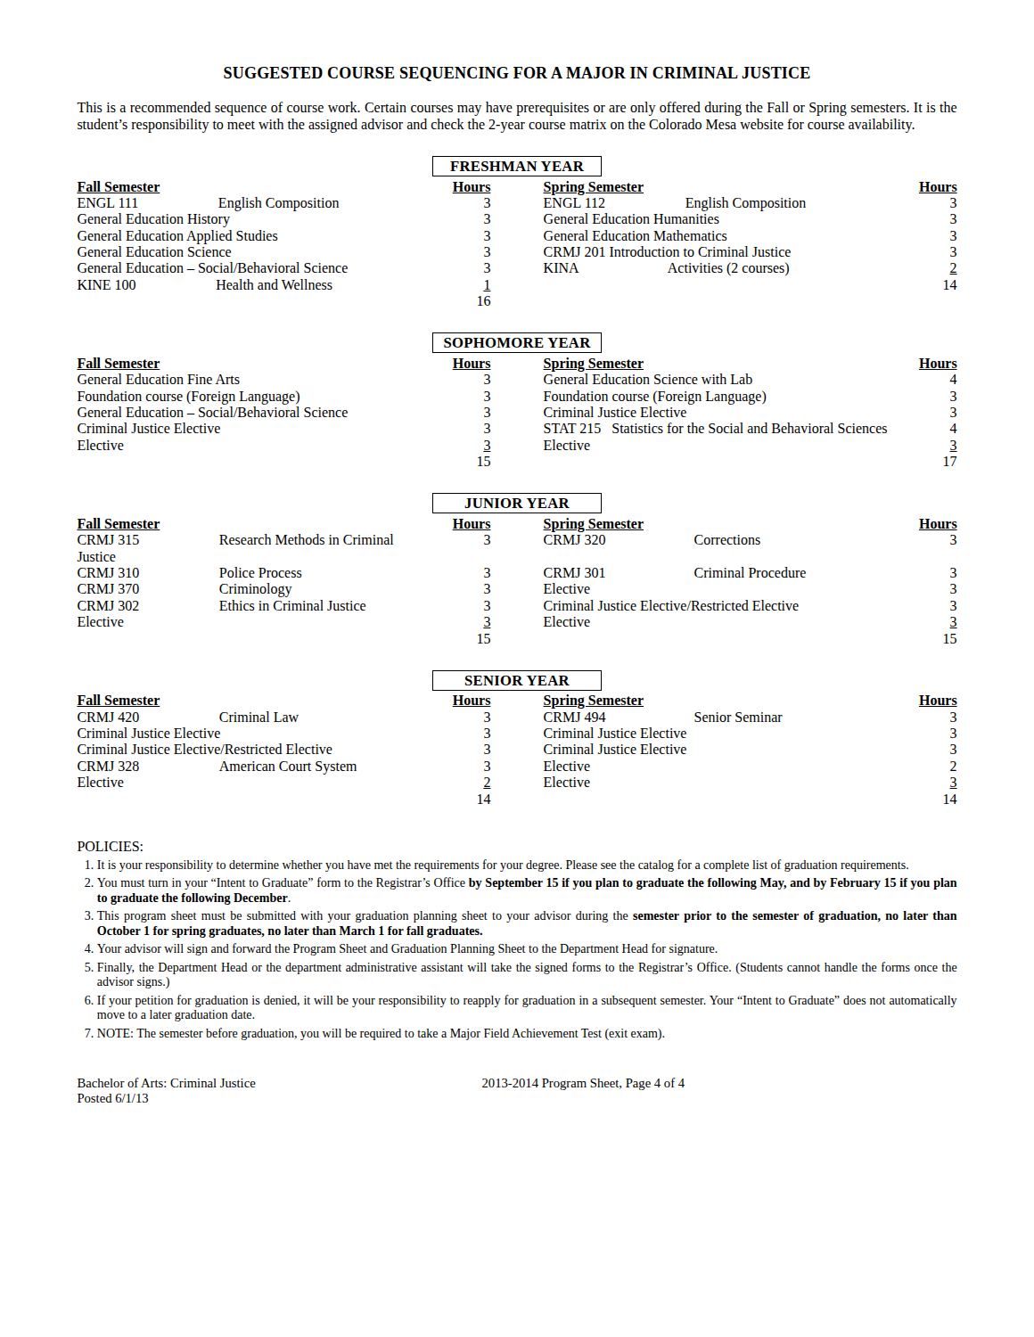SUGGESTED COURSE SEQUENCING FOR A MAJOR IN CRIMINAL JUSTICE
This is a recommended sequence of course work. Certain courses may have prerequisites or are only offered during the Fall or Spring semesters. It is the student’s responsibility to meet with the assigned advisor and check the 2-year course matrix on the Colorado Mesa website for course availability.
FRESHMAN YEAR
| Fall Semester | Hours | | Spring Semester | Hours |
| ENGL 111 English Composition | 3 | | ENGL 112 English Composition | 3 |
| General Education History | 3 | | General Education Humanities | 3 |
| General Education Applied Studies | 3 | | General Education Mathematics | 3 |
| General Education Science | 3 | | CRMJ 201 Introduction to Criminal Justice | 3 |
| General Education – Social/Behavioral Science | 3 | | KINA Activities (2 courses) | 2 |
| KINE 100 Health and Wellness | 1 | | | 14 |
| | 16 | | | |
SOPHOMORE YEAR
| Fall Semester | Hours | | Spring Semester | Hours |
| General Education Fine Arts | 3 | | General Education Science with Lab | 4 |
| Foundation course (Foreign Language) | 3 | | Foundation course (Foreign Language) | 3 |
| General Education – Social/Behavioral Science | 3 | | Criminal Justice Elective | 3 |
| Criminal Justice Elective | 3 | | STAT 215 Statistics for the Social and Behavioral Sciences | 4 |
| Elective | 3 | | Elective | 3 |
| | 15 | | | 17 |
JUNIOR YEAR
| Fall Semester | Hours | | Spring Semester | Hours |
| CRMJ 315 Research Methods in Criminal Justice | 3 | | CRMJ 320 Corrections | 3 |
| CRMJ 310 Police Process | 3 | | CRMJ 301 Criminal Procedure | 3 |
| CRMJ 370 Criminology | 3 | | Elective | 3 |
| CRMJ 302 Ethics in Criminal Justice | 3 | | Criminal Justice Elective/Restricted Elective | 3 |
| Elective | 3 | | Elective | 3 |
| | 15 | | | 15 |
SENIOR YEAR
| Fall Semester | Hours | | Spring Semester | Hours |
| CRMJ 420 Criminal Law | 3 | | CRMJ 494 Senior Seminar | 3 |
| Criminal Justice Elective | 3 | | Criminal Justice Elective | 3 |
| Criminal Justice Elective/Restricted Elective | 3 | | Criminal Justice Elective | 3 |
| CRMJ 328 American Court System | 3 | | Elective | 2 |
| Elective | 2 | | Elective | 3 |
| | 14 | | | 14 |
POLICIES:
It is your responsibility to determine whether you have met the requirements for your degree. Please see the catalog for a complete list of graduation requirements.
You must turn in your “Intent to Graduate” form to the Registrar’s Office by September 15 if you plan to graduate the following May, and by February 15 if you plan to graduate the following December.
This program sheet must be submitted with your graduation planning sheet to your advisor during the semester prior to the semester of graduation, no later than October 1 for spring graduates, no later than March 1 for fall graduates.
Your advisor will sign and forward the Program Sheet and Graduation Planning Sheet to the Department Head for signature.
Finally, the Department Head or the department administrative assistant will take the signed forms to the Registrar’s Office. (Students cannot handle the forms once the advisor signs.)
If your petition for graduation is denied, it will be your responsibility to reapply for graduation in a subsequent semester. Your “Intent to Graduate” does not automatically move to a later graduation date.
NOTE: The semester before graduation, you will be required to take a Major Field Achievement Test (exit exam).
Bachelor of Arts: Criminal Justice 2013-2014 Program Sheet, Page 4 of 4 Posted 6/1/13